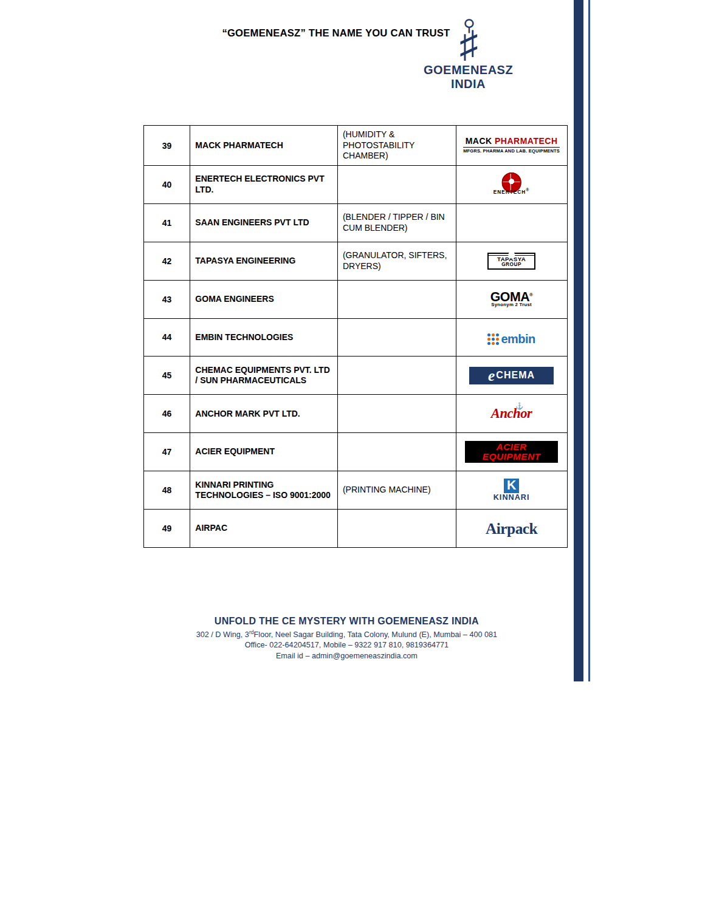“GOEMENEASZ” THE NAME YOU CAN TRUST
⚲♯
GOEMENEASZ
INDIA
| 39 | Mack Pharmatech | (Humidity & Photostability Chamber) | MACK PHARMATECH MFGRS. PHARMA AND LAB. EQUIPMENTS |
| 40 | Enertech Electronics Pvt Ltd. | | ENERTECH ® |
| 41 | Saan Engineers Pvt Ltd | (Blender / Tipper / Bin cum Blender) | |
| 42 | Tapasya Engineering | (Granulator, Sifters, Dryers) | TAPASYA GROUP |
| 43 | Goma Engineers | | GOMA ® Synonym 2 Trust |
| 44 | Embin Technologies | | embin |
| 45 | Chemac Equipments Pvt. Ltd / Sun Pharmaceuticals | | e CHEMA |
| 46 | Anchor Mark Pvt Ltd. | | Anchor ⚓ |
| 47 | Acier Equipment | | ACIER EQUIPMENT |
| 48 | Kinnari Printing Technologies – ISO 9001:2000 | (Printing Machine) | K KINNARI |
| 49 | Airpac | | Airpack |
UNFOLD THE CE MYSTERY WITH GOEMENEASZ INDIA
302 / D Wing, 3rdFloor, Neel Sagar Building, Tata Colony, Mulund (E), Mumbai – 400 081
Office- 022-64204517, Mobile – 9322 917 810, 9819364771
Email id – admin@goemeneaszindia.com